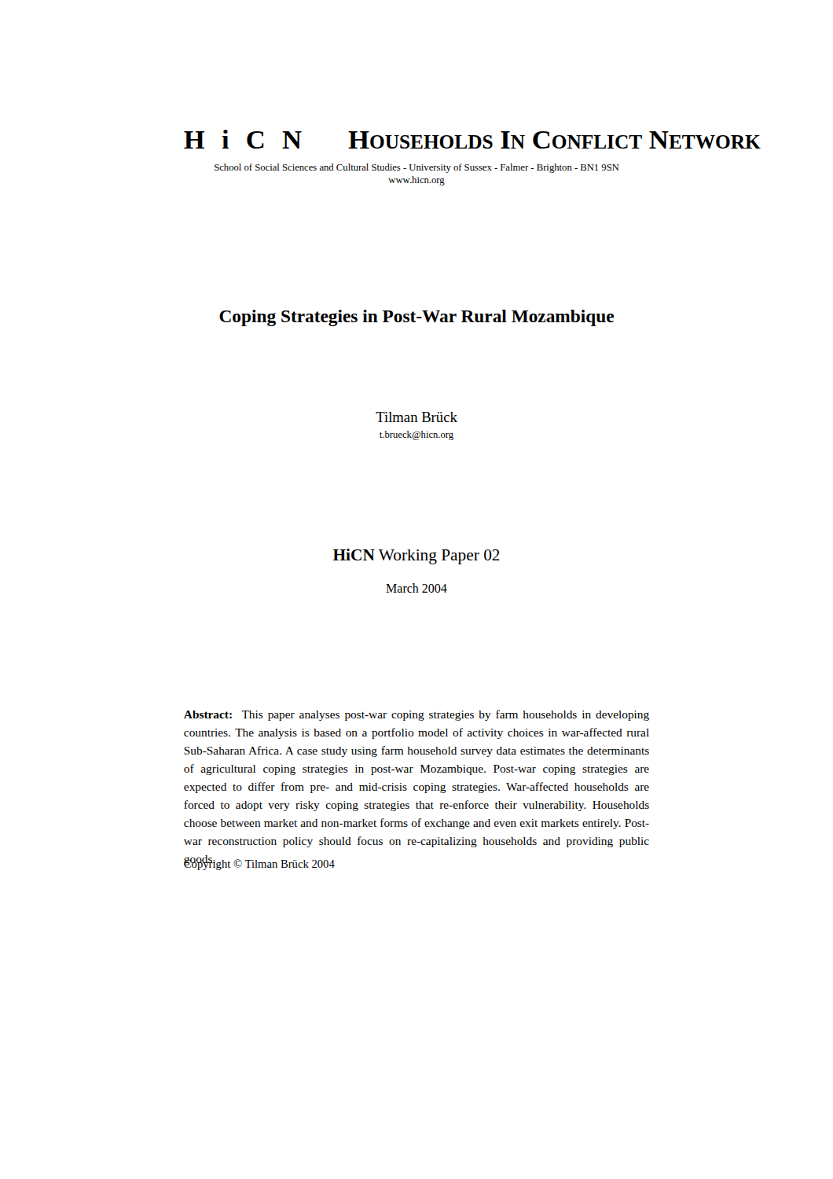H i C N HOUSEHOLDS IN CONFLICT NETWORK
School of Social Sciences and Cultural Studies - University of Sussex - Falmer - Brighton - BN1 9SN
www.hicn.org
Coping Strategies in Post-War Rural Mozambique
Tilman Brück t.brueck@hicn.org
HiCN Working Paper 02
March 2004
Abstract: This paper analyses post-war coping strategies by farm households in developing countries. The analysis is based on a portfolio model of activity choices in war-affected rural Sub-Saharan Africa. A case study using farm household survey data estimates the determinants of agricultural coping strategies in post-war Mozambique. Post-war coping strategies are expected to differ from pre- and mid-crisis coping strategies. War-affected households are forced to adopt very risky coping strategies that re-enforce their vulnerability. Households choose between market and non-market forms of exchange and even exit markets entirely. Post-war reconstruction policy should focus on re-capitalizing households and providing public goods.
Copyright © Tilman Brück 2004